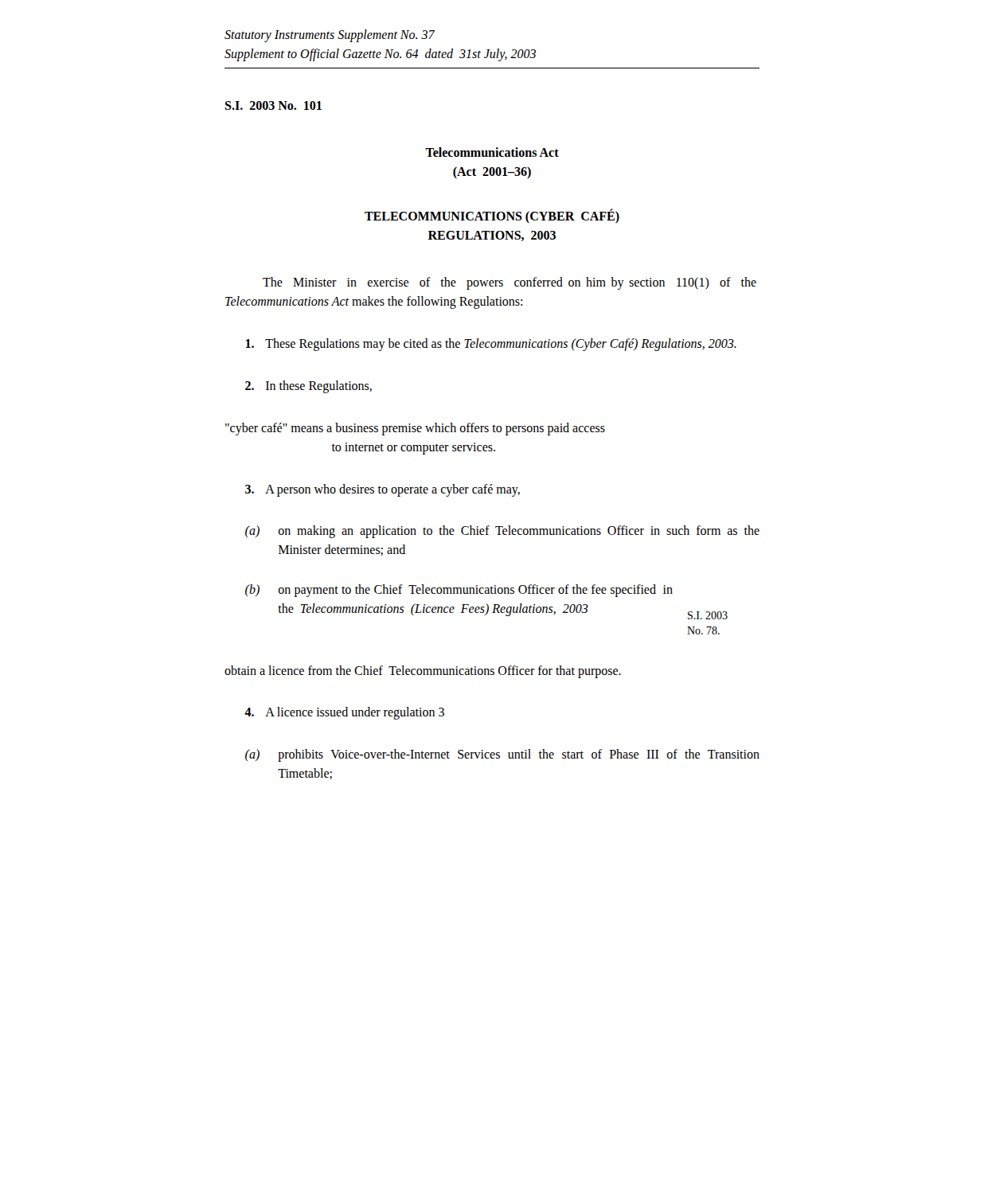Statutory Instruments Supplement No. 37
Supplement to Official Gazette No. 64 dated 31st July, 2003
S.I. 2003 No. 101
Telecommunications Act
(Act 2001–36)
TELECOMMUNICATIONS (CYBER CAFÉ)
REGULATIONS, 2003
The Minister in exercise of the powers conferred on him by section 110(1) of the Telecommunications Act makes the following Regulations:
1. These Regulations may be cited as the Telecommunications (Cyber Café) Regulations, 2003.
2. In these Regulations,
"cyber café" means a business premise which offers to persons paid access to internet or computer services.
3. A person who desires to operate a cyber café may,
(a) on making an application to the Chief Telecommunications Officer in such form as the Minister determines; and
S.I. 2003
No. 78.
(b) on payment to the Chief Telecommunications Officer of the fee specified in the Telecommunications (Licence Fees) Regulations, 2003
obtain a licence from the Chief Telecommunications Officer for that purpose.
4. A licence issued under regulation 3
(a) prohibits Voice-over-the-Internet Services until the start of Phase III of the Transition Timetable;